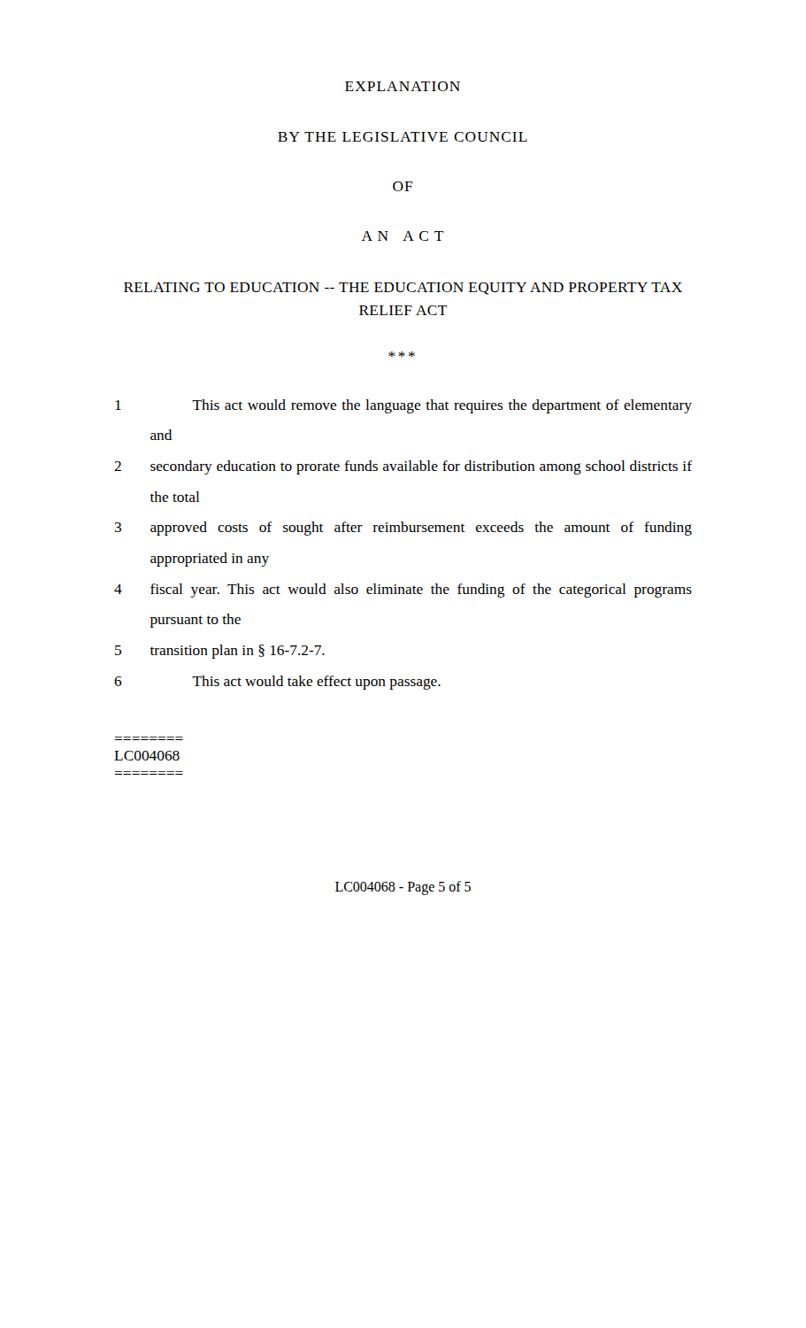EXPLANATION
BY THE LEGISLATIVE COUNCIL
OF
A N A C T
RELATING TO EDUCATION -- THE EDUCATION EQUITY AND PROPERTY TAX
RELIEF ACT
***
| 1 | This act would remove the language that requires the department of elementary and |
| 2 | secondary education to prorate funds available for distribution among school districts if the total |
| 3 | approved costs of sought after reimbursement exceeds the amount of funding appropriated in any |
| 4 | fiscal year. This act would also eliminate the funding of the categorical programs pursuant to the |
| 5 | transition plan in § 16-7.2-7. |
| 6 | This act would take effect upon passage. |
========
LC004068
========
LC004068 - Page 5 of 5